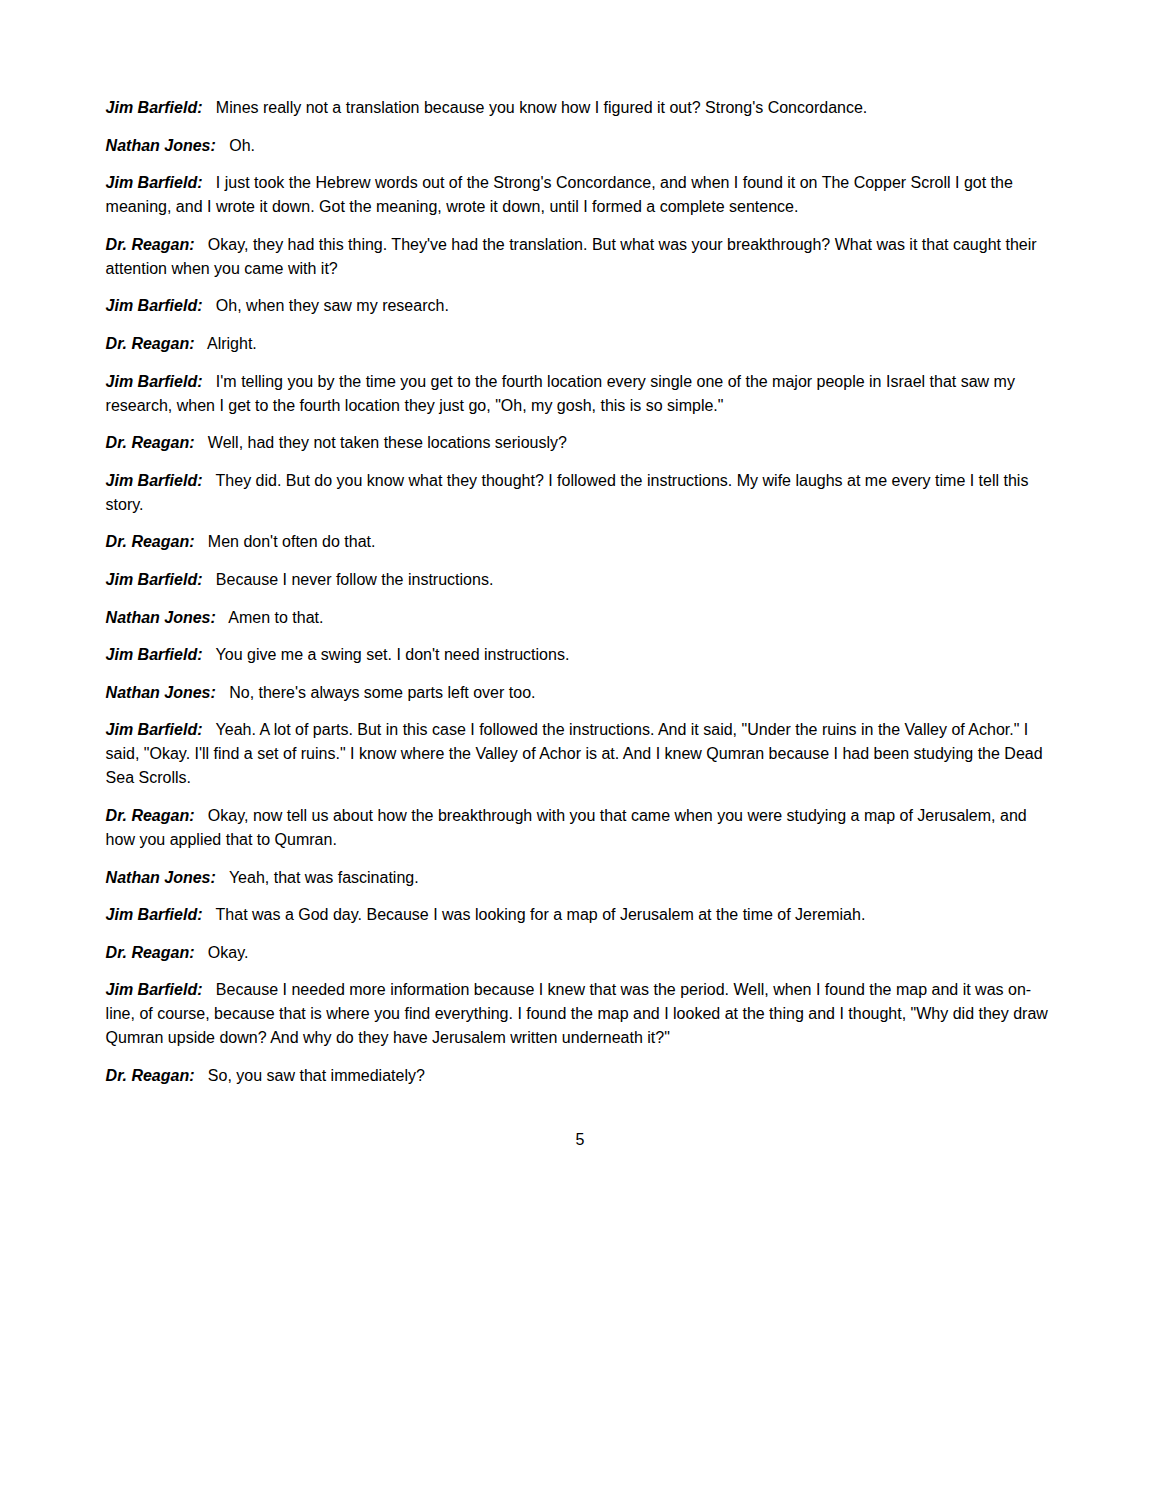Jim Barfield: Mines really not a translation because you know how I figured it out? Strong's Concordance.
Nathan Jones: Oh.
Jim Barfield: I just took the Hebrew words out of the Strong's Concordance, and when I found it on The Copper Scroll I got the meaning, and I wrote it down. Got the meaning, wrote it down, until I formed a complete sentence.
Dr. Reagan: Okay, they had this thing. They've had the translation. But what was your breakthrough? What was it that caught their attention when you came with it?
Jim Barfield: Oh, when they saw my research.
Dr. Reagan: Alright.
Jim Barfield: I'm telling you by the time you get to the fourth location every single one of the major people in Israel that saw my research, when I get to the fourth location they just go, "Oh, my gosh, this is so simple."
Dr. Reagan: Well, had they not taken these locations seriously?
Jim Barfield: They did. But do you know what they thought? I followed the instructions. My wife laughs at me every time I tell this story.
Dr. Reagan: Men don't often do that.
Jim Barfield: Because I never follow the instructions.
Nathan Jones: Amen to that.
Jim Barfield: You give me a swing set. I don't need instructions.
Nathan Jones: No, there's always some parts left over too.
Jim Barfield: Yeah. A lot of parts. But in this case I followed the instructions. And it said, "Under the ruins in the Valley of Achor." I said, "Okay. I'll find a set of ruins." I know where the Valley of Achor is at. And I knew Qumran because I had been studying the Dead Sea Scrolls.
Dr. Reagan: Okay, now tell us about how the breakthrough with you that came when you were studying a map of Jerusalem, and how you applied that to Qumran.
Nathan Jones: Yeah, that was fascinating.
Jim Barfield: That was a God day. Because I was looking for a map of Jerusalem at the time of Jeremiah.
Dr. Reagan: Okay.
Jim Barfield: Because I needed more information because I knew that was the period. Well, when I found the map and it was on-line, of course, because that is where you find everything. I found the map and I looked at the thing and I thought, "Why did they draw Qumran upside down? And why do they have Jerusalem written underneath it?"
Dr. Reagan: So, you saw that immediately?
5